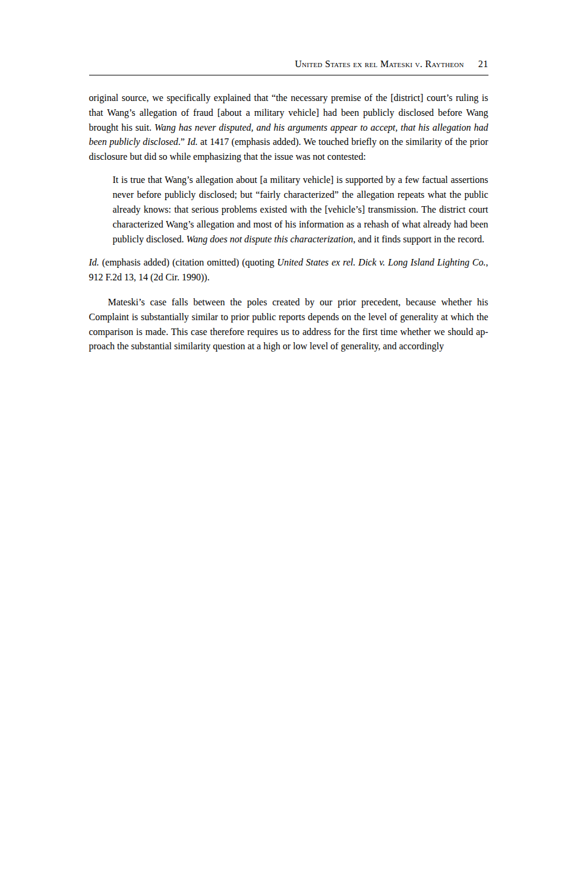United States ex rel Mateski v. Raytheon 21
original source, we specifically explained that “the necessary premise of the [district] court’s ruling is that Wang’s allegation of fraud [about a military vehicle] had been publicly disclosed before Wang brought his suit. Wang has never disputed, and his arguments appear to accept, that his allegation had been publicly disclosed.” Id. at 1417 (emphasis added). We touched briefly on the similarity of the prior disclosure but did so while emphasizing that the issue was not contested:
It is true that Wang’s allegation about [a military vehicle] is supported by a few factual assertions never before publicly disclosed; but “fairly characterized” the allegation repeats what the public already knows: that serious problems existed with the [vehicle’s] transmission. The district court characterized Wang’s allegation and most of his information as a rehash of what already had been publicly disclosed. Wang does not dispute this characterization, and it finds support in the record.
Id. (emphasis added) (citation omitted) (quoting United States ex rel. Dick v. Long Island Lighting Co., 912 F.2d 13, 14 (2d Cir. 1990)).
Mateski’s case falls between the poles created by our prior precedent, because whether his Complaint is substantially similar to prior public reports depends on the level of generality at which the comparison is made. This case therefore requires us to address for the first time whether we should approach the substantial similarity question at a high or low level of generality, and accordingly